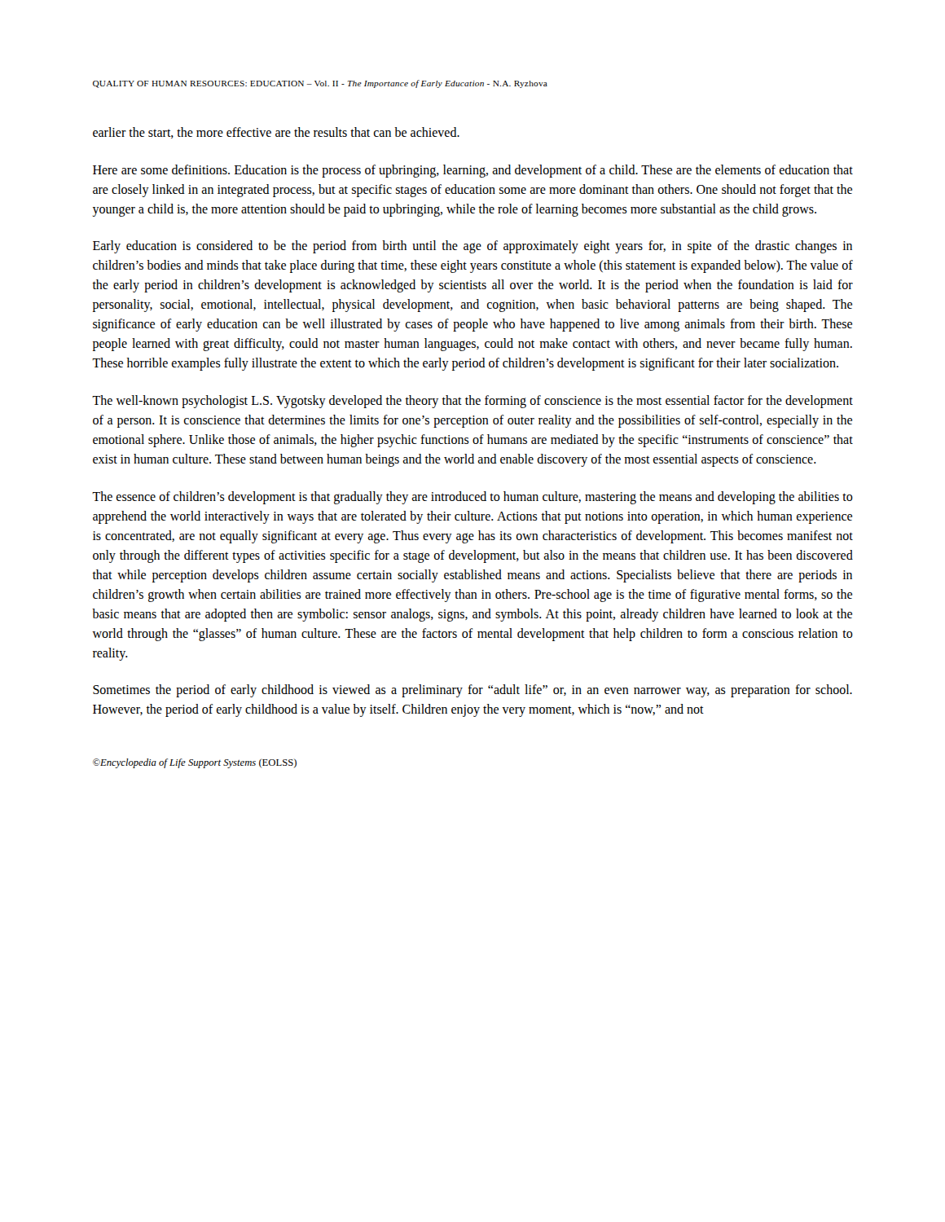QUALITY OF HUMAN RESOURCES: EDUCATION – Vol. II - The Importance of Early Education - N.A. Ryzhova
earlier the start, the more effective are the results that can be achieved.
Here are some definitions. Education is the process of upbringing, learning, and development of a child. These are the elements of education that are closely linked in an integrated process, but at specific stages of education some are more dominant than others. One should not forget that the younger a child is, the more attention should be paid to upbringing, while the role of learning becomes more substantial as the child grows.
Early education is considered to be the period from birth until the age of approximately eight years for, in spite of the drastic changes in children’s bodies and minds that take place during that time, these eight years constitute a whole (this statement is expanded below). The value of the early period in children’s development is acknowledged by scientists all over the world. It is the period when the foundation is laid for personality, social, emotional, intellectual, physical development, and cognition, when basic behavioral patterns are being shaped. The significance of early education can be well illustrated by cases of people who have happened to live among animals from their birth. These people learned with great difficulty, could not master human languages, could not make contact with others, and never became fully human. These horrible examples fully illustrate the extent to which the early period of children’s development is significant for their later socialization.
The well-known psychologist L.S. Vygotsky developed the theory that the forming of conscience is the most essential factor for the development of a person. It is conscience that determines the limits for one’s perception of outer reality and the possibilities of self-control, especially in the emotional sphere. Unlike those of animals, the higher psychic functions of humans are mediated by the specific “instruments of conscience” that exist in human culture. These stand between human beings and the world and enable discovery of the most essential aspects of conscience.
The essence of children’s development is that gradually they are introduced to human culture, mastering the means and developing the abilities to apprehend the world interactively in ways that are tolerated by their culture. Actions that put notions into operation, in which human experience is concentrated, are not equally significant at every age. Thus every age has its own characteristics of development. This becomes manifest not only through the different types of activities specific for a stage of development, but also in the means that children use. It has been discovered that while perception develops children assume certain socially established means and actions. Specialists believe that there are periods in children’s growth when certain abilities are trained more effectively than in others. Pre-school age is the time of figurative mental forms, so the basic means that are adopted then are symbolic: sensor analogs, signs, and symbols. At this point, already children have learned to look at the world through the “glasses” of human culture. These are the factors of mental development that help children to form a conscious relation to reality.
Sometimes the period of early childhood is viewed as a preliminary for “adult life” or, in an even narrower way, as preparation for school. However, the period of early childhood is a value by itself. Children enjoy the very moment, which is “now,” and not
©Encyclopedia of Life Support Systems (EOLSS)